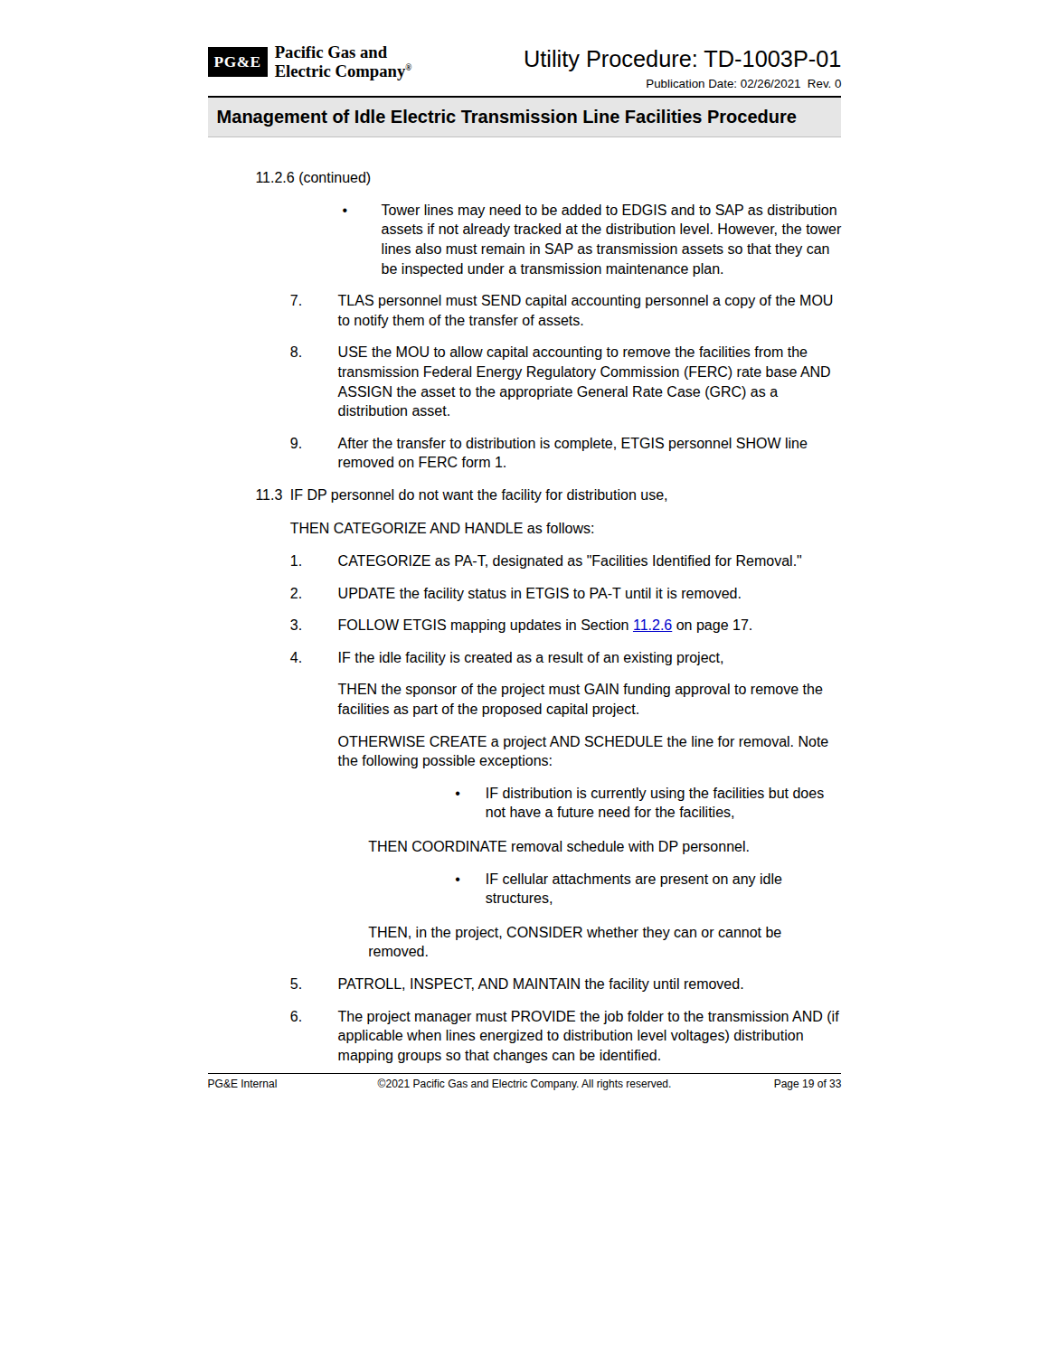PG&E
Pacific Gas and
Electric Company®
Utility Procedure: TD-1003P-01
Publication Date: 02/26/2021 Rev. 0
Management of Idle Electric Transmission Line Facilities Procedure
11.2.6 (continued)
•
Tower lines may need to be added to EDGIS and to SAP as distribution assets if not already tracked at the distribution level. However, the tower lines also must remain in SAP as transmission assets so that they can be inspected under a transmission maintenance plan.
7.
TLAS personnel must SEND capital accounting personnel a copy of the MOU to notify them of the transfer of assets.
8.
USE the MOU to allow capital accounting to remove the facilities from the transmission Federal Energy Regulatory Commission (FERC) rate base AND ASSIGN the asset to the appropriate General Rate Case (GRC) as a distribution asset.
9.
After the transfer to distribution is complete, ETGIS personnel SHOW line removed on FERC form 1.
11.3
IF DP personnel do not want the facility for distribution use,
THEN CATEGORIZE AND HANDLE as follows:
1.
CATEGORIZE as PA-T, designated as "Facilities Identified for Removal."
2.
UPDATE the facility status in ETGIS to PA-T until it is removed.
3.
FOLLOW ETGIS mapping updates in Section 11.2.6 on page 17.
4.
IF the idle facility is created as a result of an existing project,
THEN the sponsor of the project must GAIN funding approval to remove the facilities as part of the proposed capital project.
OTHERWISE CREATE a project AND SCHEDULE the line for removal. Note the following possible exceptions:
•
IF distribution is currently using the facilities but does not have a future need for the facilities,
THEN COORDINATE removal schedule with DP personnel.
•
IF cellular attachments are present on any idle structures,
THEN, in the project, CONSIDER whether they can or cannot be removed.
5.
PATROLL, INSPECT, AND MAINTAIN the facility until removed.
6.
The project manager must PROVIDE the job folder to the transmission AND (if applicable when lines energized to distribution level voltages) distribution mapping groups so that changes can be identified.
PG&E Internal
©2021 Pacific Gas and Electric Company. All rights reserved.
Page 19 of 33